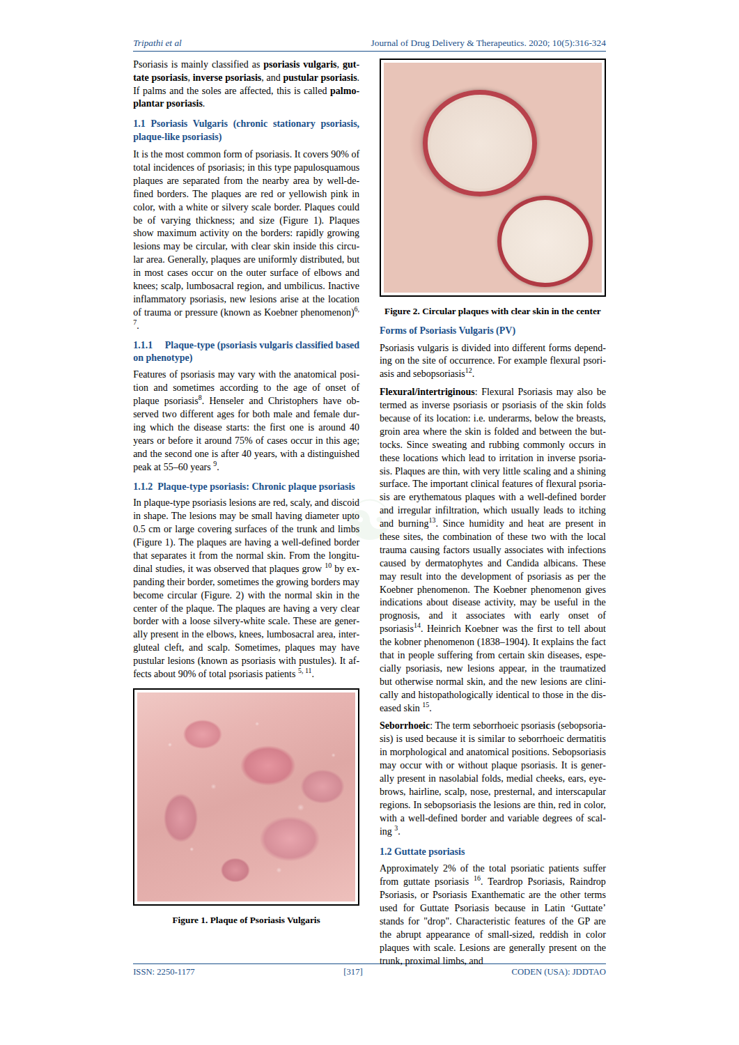Tripathi et al
Journal of Drug Delivery & Therapeutics. 2020; 10(5):316-324
☯
Psoriasis is mainly classified as psoriasis vulgaris, guttate psoriasis, inverse psoriasis, and pustular psoriasis. If palms and the soles are affected, this is called palmoplantar psoriasis.
1.1 Psoriasis Vulgaris (chronic stationary psoriasis, plaque-like psoriasis)
It is the most common form of psoriasis. It covers 90% of total incidences of psoriasis; in this type papulosquamous plaques are separated from the nearby area by well-defined borders. The plaques are red or yellowish pink in color, with a white or silvery scale border. Plaques could be of varying thickness; and size (Figure 1). Plaques show maximum activity on the borders: rapidly growing lesions may be circular, with clear skin inside this circular area. Generally, plaques are uniformly distributed, but in most cases occur on the outer surface of elbows and knees; scalp, lumbosacral region, and umbilicus. Inactive inflammatory psoriasis, new lesions arise at the location of trauma or pressure (known as Koebner phenomenon)6, 7.
1.1.1 Plaque-type (psoriasis vulgaris classified based on phenotype)
Features of psoriasis may vary with the anatomical position and sometimes according to the age of onset of plaque psoriasis8. Henseler and Christophers have observed two different ages for both male and female during which the disease starts: the first one is around 40 years or before it around 75% of cases occur in this age; and the second one is after 40 years, with a distinguished peak at 55–60 years 9.
1.1.2 Plaque-type psoriasis: Chronic plaque psoriasis
In plaque-type psoriasis lesions are red, scaly, and discoid in shape. The lesions may be small having diameter upto 0.5 cm or large covering surfaces of the trunk and limbs (Figure 1). The plaques are having a well-defined border that separates it from the normal skin. From the longitudinal studies, it was observed that plaques grow 10 by expanding their border, sometimes the growing borders may become circular (Figure. 2) with the normal skin in the center of the plaque. The plaques are having a very clear border with a loose silvery-white scale. These are generally present in the elbows, knees, lumbosacral area, intergluteal cleft, and scalp. Sometimes, plaques may have pustular lesions (known as psoriasis with pustules). It affects about 90% of total psoriasis patients 5, 11.
Figure 1. Plaque of Psoriasis Vulgaris
Figure 2. Circular plaques with clear skin in the center
Forms of Psoriasis Vulgaris (PV)
Psoriasis vulgaris is divided into different forms depending on the site of occurrence. For example flexural psoriasis and sebopsoriasis12.
Flexural/intertriginous: Flexural Psoriasis may also be termed as inverse psoriasis or psoriasis of the skin folds because of its location: i.e. underarms, below the breasts, groin area where the skin is folded and between the buttocks. Since sweating and rubbing commonly occurs in these locations which lead to irritation in inverse psoriasis. Plaques are thin, with very little scaling and a shining surface. The important clinical features of flexural psoriasis are erythematous plaques with a well-defined border and irregular infiltration, which usually leads to itching and burning13. Since humidity and heat are present in these sites, the combination of these two with the local trauma causing factors usually associates with infections caused by dermatophytes and Candida albicans. These may result into the development of psoriasis as per the Koebner phenomenon. The Koebner phenomenon gives indications about disease activity, may be useful in the prognosis, and it associates with early onset of psoriasis14. Heinrich Koebner was the first to tell about the kobner phenomenon (1838–1904). It explains the fact that in people suffering from certain skin diseases, especially psoriasis, new lesions appear, in the traumatized but otherwise normal skin, and the new lesions are clinically and histopathologically identical to those in the diseased skin 15.
Seborrhoeic: The term seborrhoeic psoriasis (sebopsoriasis) is used because it is similar to seborrhoeic dermatitis in morphological and anatomical positions. Sebopsoriasis may occur with or without plaque psoriasis. It is generally present in nasolabial folds, medial cheeks, ears, eyebrows, hairline, scalp, nose, presternal, and interscapular regions. In sebopsoriasis the lesions are thin, red in color, with a well-defined border and variable degrees of scaling 3.
1.2 Guttate psoriasis
Approximately 2% of the total psoriatic patients suffer from guttate psoriasis 16. Teardrop Psoriasis, Raindrop Psoriasis, or Psoriasis Exanthematic are the other terms used for Guttate Psoriasis because in Latin ‘Guttate’ stands for "drop". Characteristic features of the GP are the abrupt appearance of small-sized, reddish in color plaques with scale. Lesions are generally present on the trunk, proximal limbs, and
ISSN: 2250-1177
[317]
CODEN (USA): JDDTAO